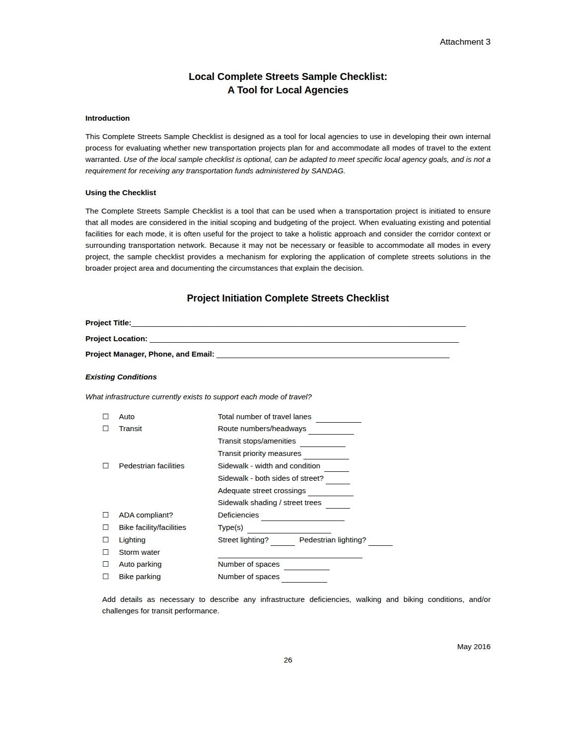Attachment 3
Local Complete Streets Sample Checklist:
A Tool for Local Agencies
Introduction
This Complete Streets Sample Checklist is designed as a tool for local agencies to use in developing their own internal process for evaluating whether new transportation projects plan for and accommodate all modes of travel to the extent warranted. Use of the local sample checklist is optional, can be adapted to meet specific local agency goals, and is not a requirement for receiving any transportation funds administered by SANDAG.
Using the Checklist
The Complete Streets Sample Checklist is a tool that can be used when a transportation project is initiated to ensure that all modes are considered in the initial scoping and budgeting of the project. When evaluating existing and potential facilities for each mode, it is often useful for the project to take a holistic approach and consider the corridor context or surrounding transportation network. Because it may not be necessary or feasible to accommodate all modes in every project, the sample checklist provides a mechanism for exploring the application of complete streets solutions in the broader project area and documenting the circumstances that explain the decision.
Project Initiation Complete Streets Checklist
Project Title:_______________________________________________________________________________
Project Location: _________________________________________________________________________
Project Manager, Phone, and Email: _______________________________________________________
Existing Conditions
What infrastructure currently exists to support each mode of travel?
| ☐ | Auto | Total number of travel lanes |
| ☐ | Transit | Route numbers/headways |
| | | Transit stops/amenities |
| | | Transit priority measures |
| ☐ | Pedestrian facilities | Sidewalk - width and condition |
| | | Sidewalk - both sides of street? |
| | | Adequate street crossings |
| | | Sidewalk shading / street trees |
| ☐ | ADA compliant? | Deficiencies |
| ☐ | Bike facility/facilities | Type(s) |
| ☐ | Lighting | Street lighting? Pedestrian lighting? |
| ☐ | Storm water | |
| ☐ | Auto parking | Number of spaces |
| ☐ | Bike parking | Number of spaces |
Add details as necessary to describe any infrastructure deficiencies, walking and biking conditions, and/or challenges for transit performance.
May 2016
26